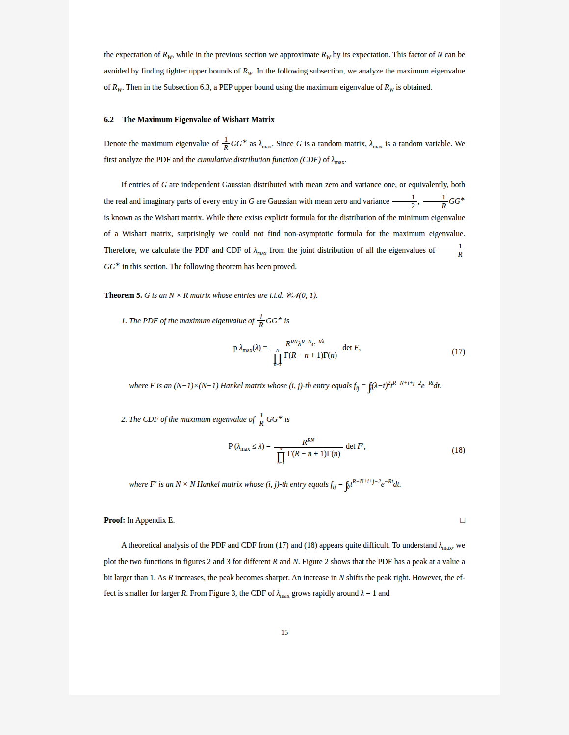the expectation of RW, while in the previous section we approximate RW by its expectation. This factor of N can be avoided by finding tighter upper bounds of RW. In the following subsection, we analyze the maximum eigenvalue of RW. Then in the Subsection 6.3, a PEP upper bound using the maximum eigenvalue of RW is obtained.
6.2 The Maximum Eigenvalue of Wishart Matrix
Denote the maximum eigenvalue of 1 R GG∗ as λmax. Since G is a random matrix, λmax is a random variable. We first analyze the PDF and the cumulative distribution function (CDF) of λmax.
If entries of G are independent Gaussian distributed with mean zero and variance one, or equivalently, both the real and imaginary parts of every entry in G are Gaussian with mean zero and variance 12, 1 R GG∗ is known as the Wishart matrix. While there exists explicit formula for the distribution of the minimum eigenvalue of a Wishart matrix, surprisingly we could not find non-asymptotic formula for the maximum eigenvalue. Therefore, we calculate the PDF and CDF of λmax from the joint distribution of all the eigenvalues of 1 R GG∗ in this section. The following theorem has been proved.
Theorem 5. G is an N × R matrix whose entries are i.i.d. 𝒞𝒩(0, 1).
The PDF of the maximum eigenvalue of 1 R GG∗ is
p λmax(λ) = RRNλR−Ne−Rλ ∏n=1 N Γ(R − n + 1)Γ(n) det F, (17) where F is an (N−1)×(N−1) Hankel matrix whose (i, j)-th entry equals fij = ∫0 λ(λ−t)2tR−N+i+j−2e−Rtdt.
The CDF of the maximum eigenvalue of 1 R GG∗ is
P (λmax ≤ λ) = RRN ∏n=1 N Γ(R − n + 1)Γ(n) det F′, (18) where F′ is an N × N Hankel matrix whose (i, j)-th entry equals fij = ∫0 λ tR−N+i+j−2e−Rtdt.
Proof: In Appendix E.□
A theoretical analysis of the PDF and CDF from (17) and (18) appears quite difficult. To understand λmax, we plot the two functions in figures 2 and 3 for different R and N. Figure 2 shows that the PDF has a peak at a value a bit larger than 1. As R increases, the peak becomes sharper. An increase in N shifts the peak right. However, the effect is smaller for larger R. From Figure 3, the CDF of λmax grows rapidly around λ = 1 and
15